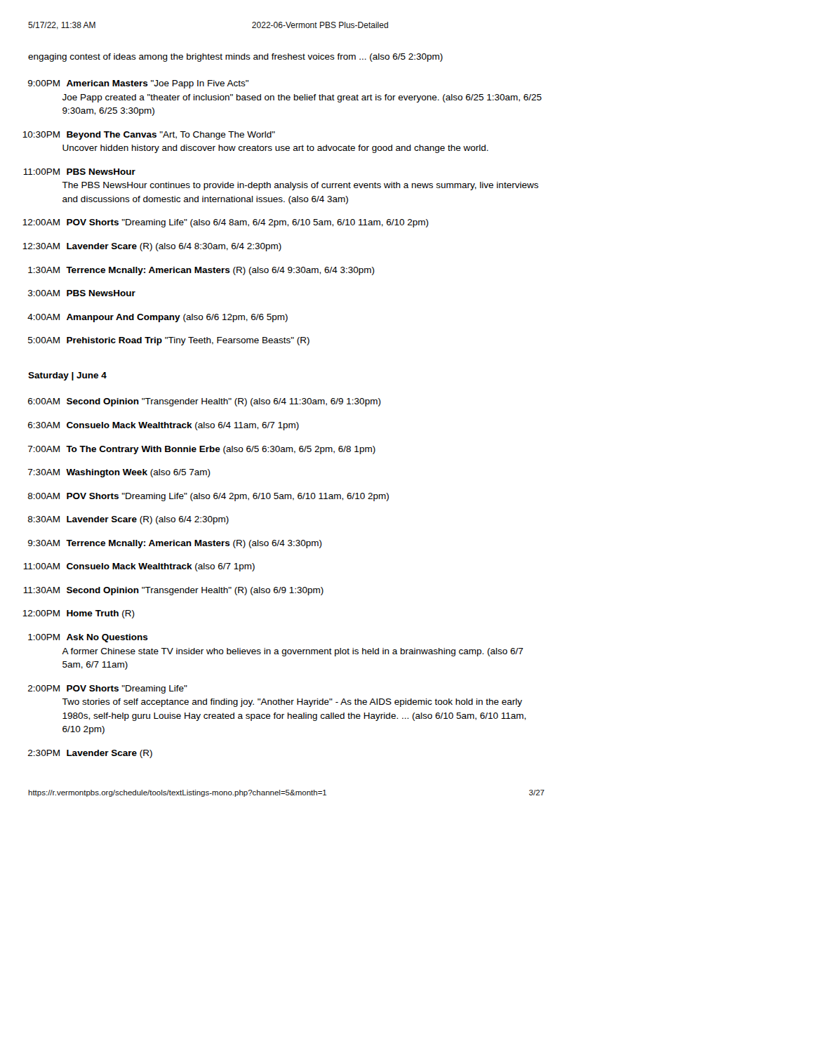5/17/22, 11:38 AM
2022-06-Vermont PBS Plus-Detailed
engaging contest of ideas among the brightest minds and freshest voices from ... (also 6/5 2:30pm)
9:00PM American Masters "Joe Papp In Five Acts" Joe Papp created a "theater of inclusion" based on the belief that great art is for everyone. (also 6/25 1:30am, 6/25 9:30am, 6/25 3:30pm)
10:30PM Beyond The Canvas "Art, To Change The World" Uncover hidden history and discover how creators use art to advocate for good and change the world.
11:00PM PBS NewsHour The PBS NewsHour continues to provide in-depth analysis of current events with a news summary, live interviews and discussions of domestic and international issues. (also 6/4 3am)
12:00AM POV Shorts "Dreaming Life" (also 6/4 8am, 6/4 2pm, 6/10 5am, 6/10 11am, 6/10 2pm)
12:30AM Lavender Scare (R) (also 6/4 8:30am, 6/4 2:30pm)
1:30AM Terrence Mcnally: American Masters (R) (also 6/4 9:30am, 6/4 3:30pm)
3:00AM PBS NewsHour
4:00AM Amanpour And Company (also 6/6 12pm, 6/6 5pm)
5:00AM Prehistoric Road Trip "Tiny Teeth, Fearsome Beasts" (R)
Saturday | June 4
6:00AM Second Opinion "Transgender Health" (R) (also 6/4 11:30am, 6/9 1:30pm)
6:30AM Consuelo Mack Wealthtrack (also 6/4 11am, 6/7 1pm)
7:00AM To The Contrary With Bonnie Erbe (also 6/5 6:30am, 6/5 2pm, 6/8 1pm)
7:30AM Washington Week (also 6/5 7am)
8:00AM POV Shorts "Dreaming Life" (also 6/4 2pm, 6/10 5am, 6/10 11am, 6/10 2pm)
8:30AM Lavender Scare (R) (also 6/4 2:30pm)
9:30AM Terrence Mcnally: American Masters (R) (also 6/4 3:30pm)
11:00AM Consuelo Mack Wealthtrack (also 6/7 1pm)
11:30AM Second Opinion "Transgender Health" (R) (also 6/9 1:30pm)
12:00PM Home Truth (R)
1:00PM Ask No Questions A former Chinese state TV insider who believes in a government plot is held in a brainwashing camp. (also 6/7 5am, 6/7 11am)
2:00PM POV Shorts "Dreaming Life" Two stories of self acceptance and finding joy. "Another Hayride" - As the AIDS epidemic took hold in the early 1980s, self-help guru Louise Hay created a space for healing called the Hayride. ... (also 6/10 5am, 6/10 11am, 6/10 2pm)
2:30PM Lavender Scare (R)
https://r.vermontpbs.org/schedule/tools/textListings-mono.php?channel=5&month=1
3/27